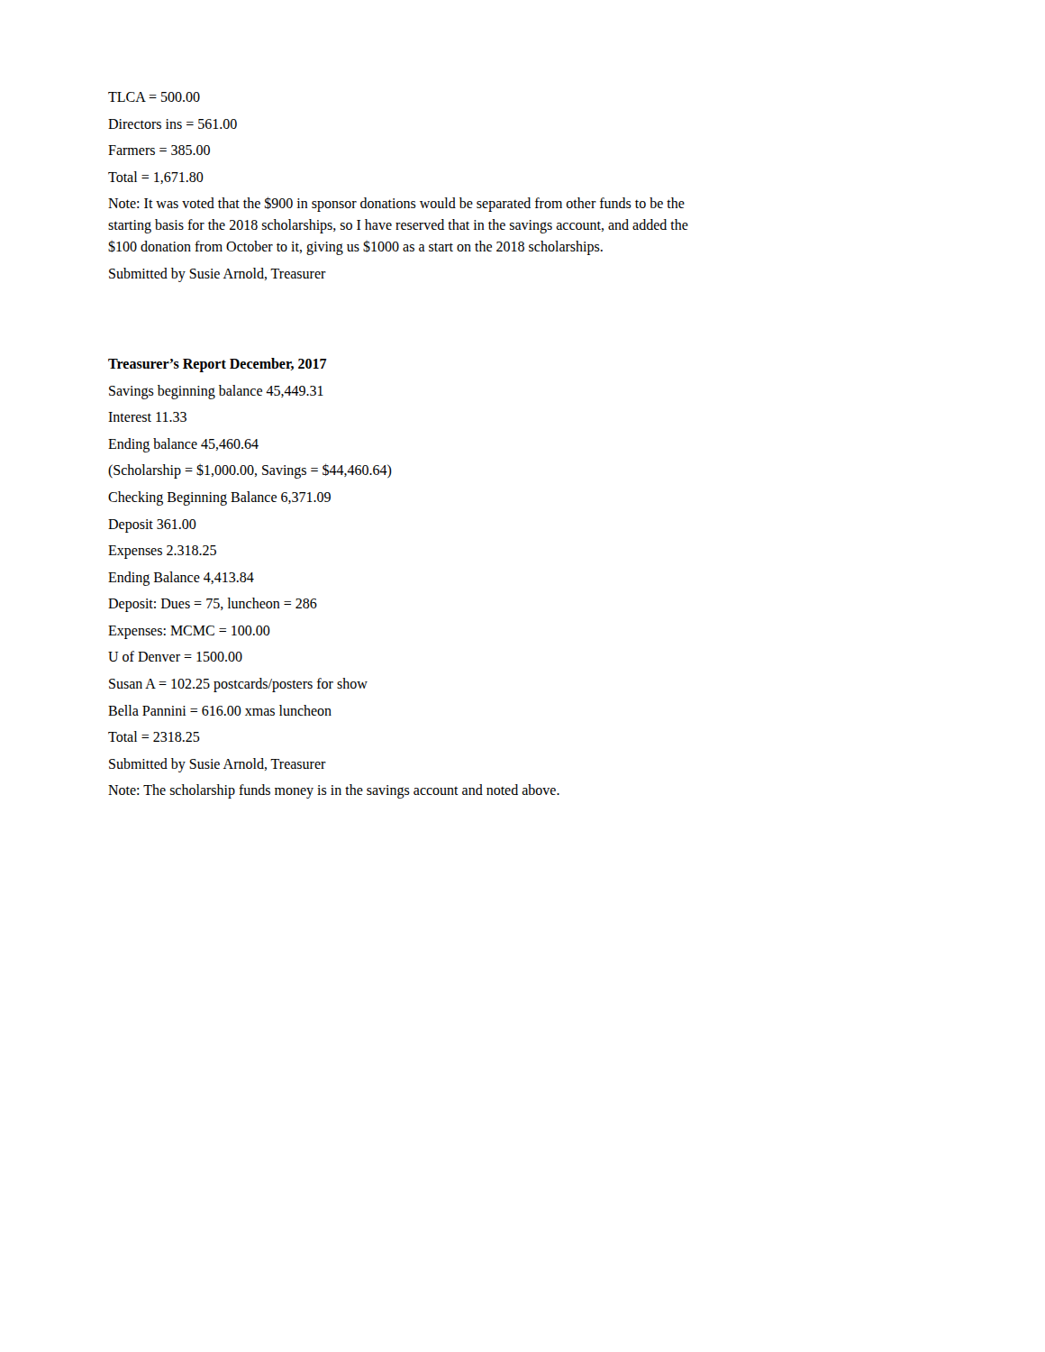TLCA = 500.00
Directors ins = 561.00
Farmers = 385.00
Total = 1,671.80
Note: It was voted that the $900 in sponsor donations would be separated from other funds to be the starting basis for the 2018 scholarships, so I have reserved that in the savings account, and added the $100 donation from October to it, giving us $1000 as a start on the 2018 scholarships.
Submitted by Susie Arnold, Treasurer
Treasurer’s Report December, 2017
Savings beginning balance 45,449.31
Interest 11.33
Ending balance 45,460.64
(Scholarship = $1,000.00, Savings = $44,460.64)
Checking Beginning Balance 6,371.09
Deposit 361.00
Expenses 2.318.25
Ending Balance 4,413.84
Deposit: Dues = 75, luncheon = 286
Expenses: MCMC = 100.00
U of Denver = 1500.00
Susan A = 102.25 postcards/posters for show
Bella Pannini = 616.00 xmas luncheon
Total = 2318.25
Submitted by Susie Arnold, Treasurer
Note: The scholarship funds money is in the savings account and noted above.